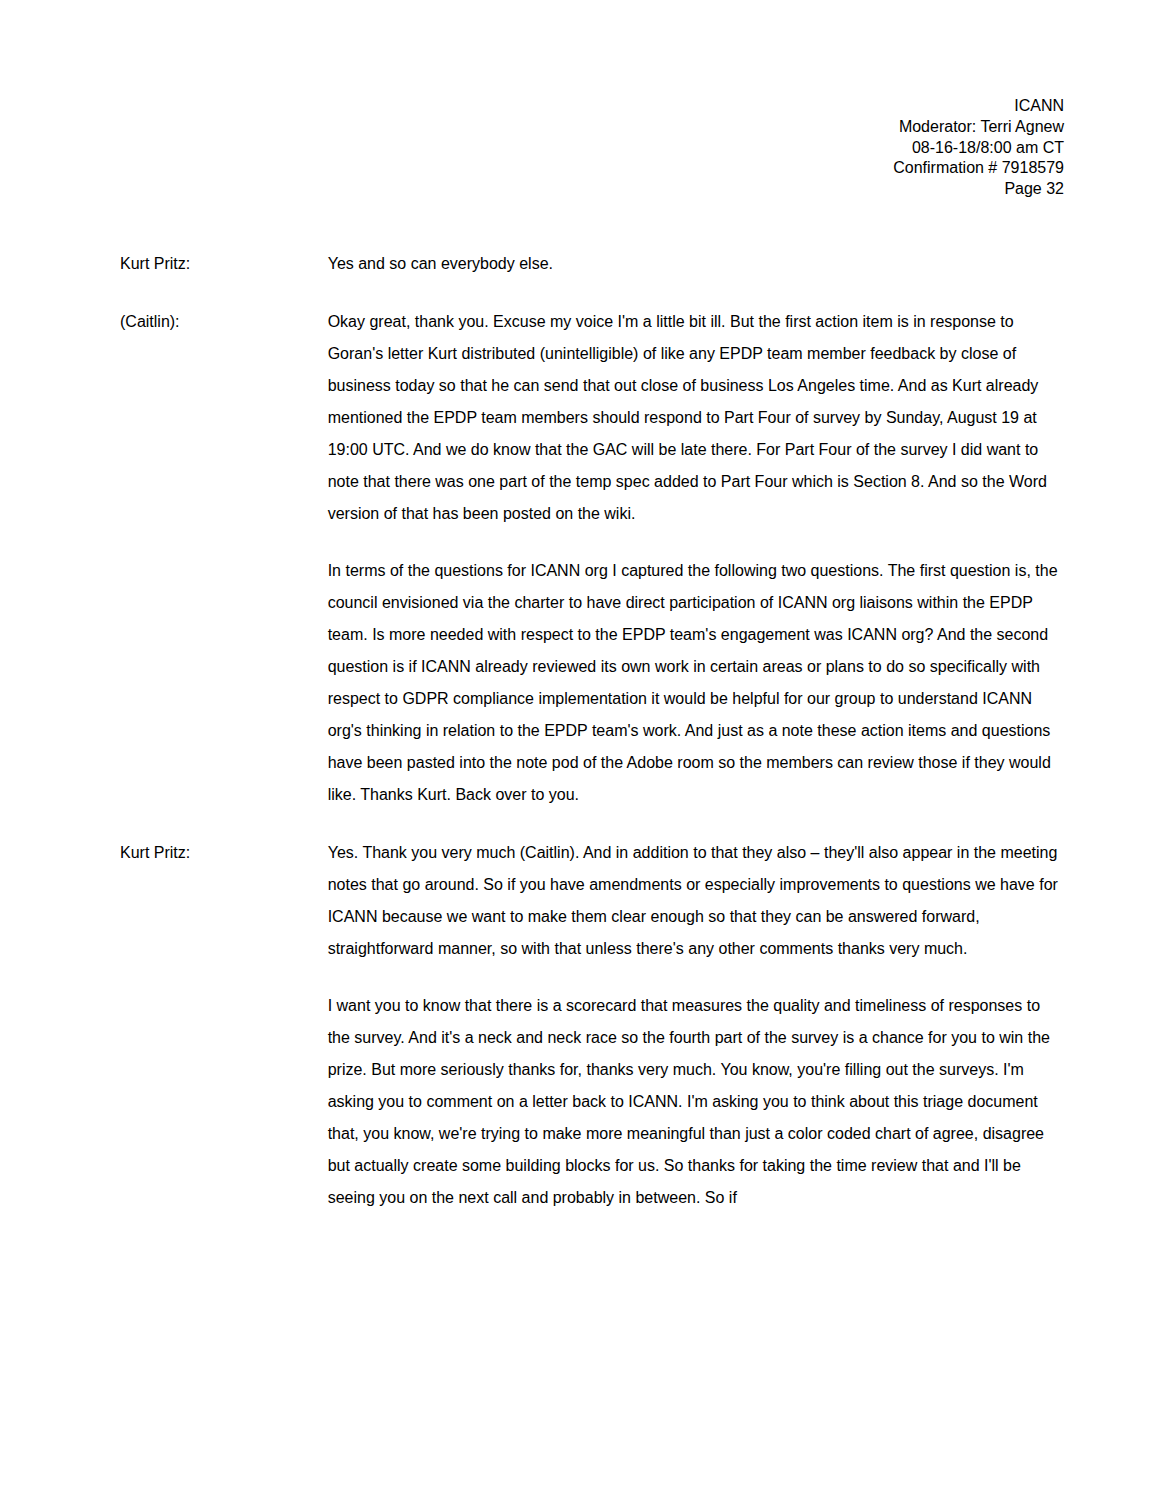ICANN
Moderator: Terri Agnew
08-16-18/8:00 am CT
Confirmation # 7918579
Page 32
Kurt Pritz:
Yes and so can everybody else.
(Caitlin):
Okay great, thank you. Excuse my voice I'm a little bit ill. But the first action item is in response to Goran's letter Kurt distributed (unintelligible) of like any EPDP team member feedback by close of business today so that he can send that out close of business Los Angeles time. And as Kurt already mentioned the EPDP team members should respond to Part Four of survey by Sunday, August 19 at 19:00 UTC. And we do know that the GAC will be late there. For Part Four of the survey I did want to note that there was one part of the temp spec added to Part Four which is Section 8. And so the Word version of that has been posted on the wiki.
In terms of the questions for ICANN org I captured the following two questions. The first question is, the council envisioned via the charter to have direct participation of ICANN org liaisons within the EPDP team. Is more needed with respect to the EPDP team's engagement was ICANN org? And the second question is if ICANN already reviewed its own work in certain areas or plans to do so specifically with respect to GDPR compliance implementation it would be helpful for our group to understand ICANN org's thinking in relation to the EPDP team's work. And just as a note these action items and questions have been pasted into the note pod of the Adobe room so the members can review those if they would like. Thanks Kurt. Back over to you.
Kurt Pritz:
Yes. Thank you very much (Caitlin). And in addition to that they also – they'll also appear in the meeting notes that go around. So if you have amendments or especially improvements to questions we have for ICANN because we want to make them clear enough so that they can be answered forward, straightforward manner, so with that unless there's any other comments thanks very much.
I want you to know that there is a scorecard that measures the quality and timeliness of responses to the survey. And it's a neck and neck race so the fourth part of the survey is a chance for you to win the prize. But more seriously thanks for, thanks very much. You know, you're filling out the surveys. I'm asking you to comment on a letter back to ICANN. I'm asking you to think about this triage document that, you know, we're trying to make more meaningful than just a color coded chart of agree, disagree but actually create some building blocks for us. So thanks for taking the time review that and I'll be seeing you on the next call and probably in between. So if